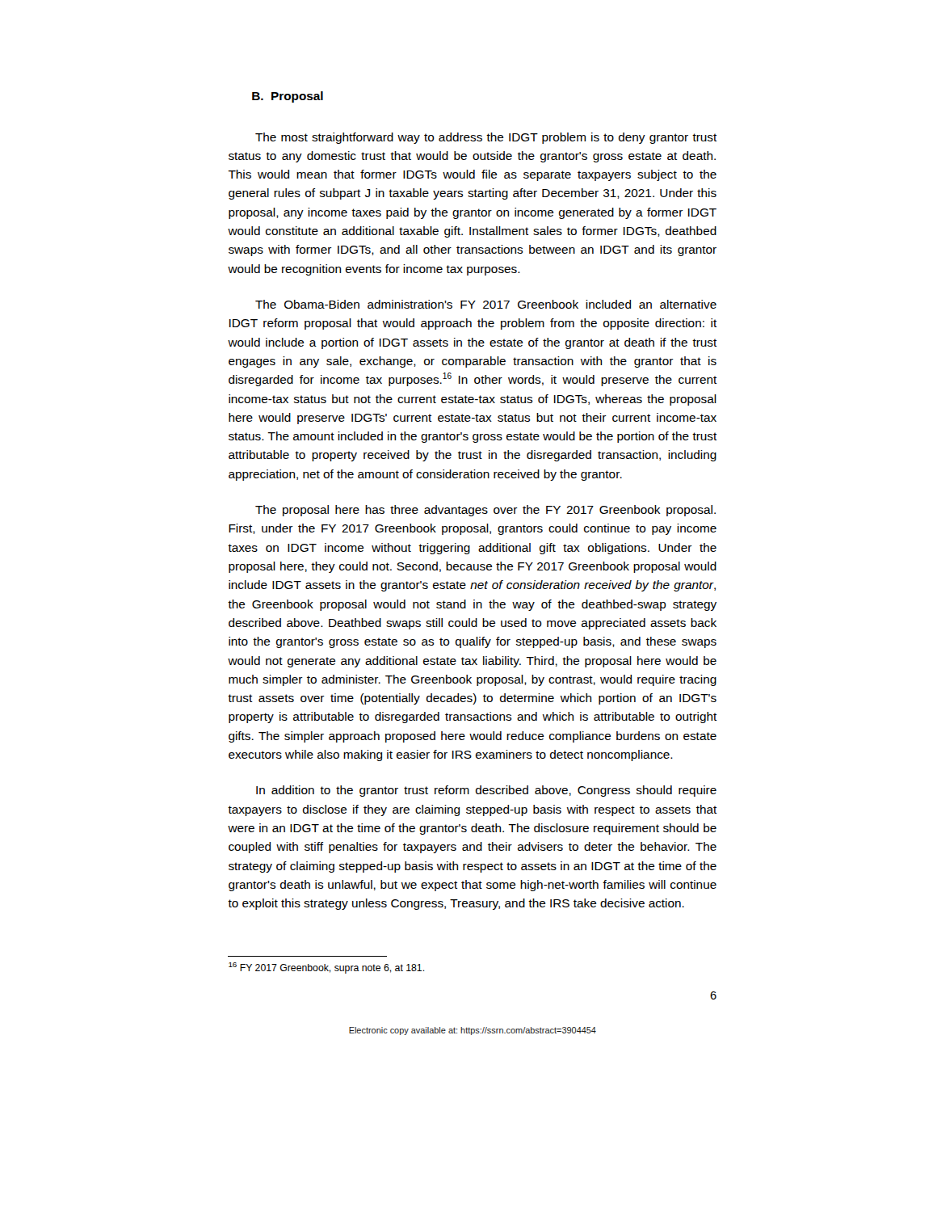B. Proposal
The most straightforward way to address the IDGT problem is to deny grantor trust status to any domestic trust that would be outside the grantor's gross estate at death. This would mean that former IDGTs would file as separate taxpayers subject to the general rules of subpart J in taxable years starting after December 31, 2021. Under this proposal, any income taxes paid by the grantor on income generated by a former IDGT would constitute an additional taxable gift. Installment sales to former IDGTs, deathbed swaps with former IDGTs, and all other transactions between an IDGT and its grantor would be recognition events for income tax purposes.
The Obama-Biden administration's FY 2017 Greenbook included an alternative IDGT reform proposal that would approach the problem from the opposite direction: it would include a portion of IDGT assets in the estate of the grantor at death if the trust engages in any sale, exchange, or comparable transaction with the grantor that is disregarded for income tax purposes.16 In other words, it would preserve the current income-tax status but not the current estate-tax status of IDGTs, whereas the proposal here would preserve IDGTs' current estate-tax status but not their current income-tax status. The amount included in the grantor's gross estate would be the portion of the trust attributable to property received by the trust in the disregarded transaction, including appreciation, net of the amount of consideration received by the grantor.
The proposal here has three advantages over the FY 2017 Greenbook proposal. First, under the FY 2017 Greenbook proposal, grantors could continue to pay income taxes on IDGT income without triggering additional gift tax obligations. Under the proposal here, they could not. Second, because the FY 2017 Greenbook proposal would include IDGT assets in the grantor's estate net of consideration received by the grantor, the Greenbook proposal would not stand in the way of the deathbed-swap strategy described above. Deathbed swaps still could be used to move appreciated assets back into the grantor's gross estate so as to qualify for stepped-up basis, and these swaps would not generate any additional estate tax liability. Third, the proposal here would be much simpler to administer. The Greenbook proposal, by contrast, would require tracing trust assets over time (potentially decades) to determine which portion of an IDGT's property is attributable to disregarded transactions and which is attributable to outright gifts. The simpler approach proposed here would reduce compliance burdens on estate executors while also making it easier for IRS examiners to detect noncompliance.
In addition to the grantor trust reform described above, Congress should require taxpayers to disclose if they are claiming stepped-up basis with respect to assets that were in an IDGT at the time of the grantor's death. The disclosure requirement should be coupled with stiff penalties for taxpayers and their advisers to deter the behavior. The strategy of claiming stepped-up basis with respect to assets in an IDGT at the time of the grantor's death is unlawful, but we expect that some high-net-worth families will continue to exploit this strategy unless Congress, Treasury, and the IRS take decisive action.
16 FY 2017 Greenbook, supra note 6, at 181.
6
Electronic copy available at: https://ssrn.com/abstract=3904454